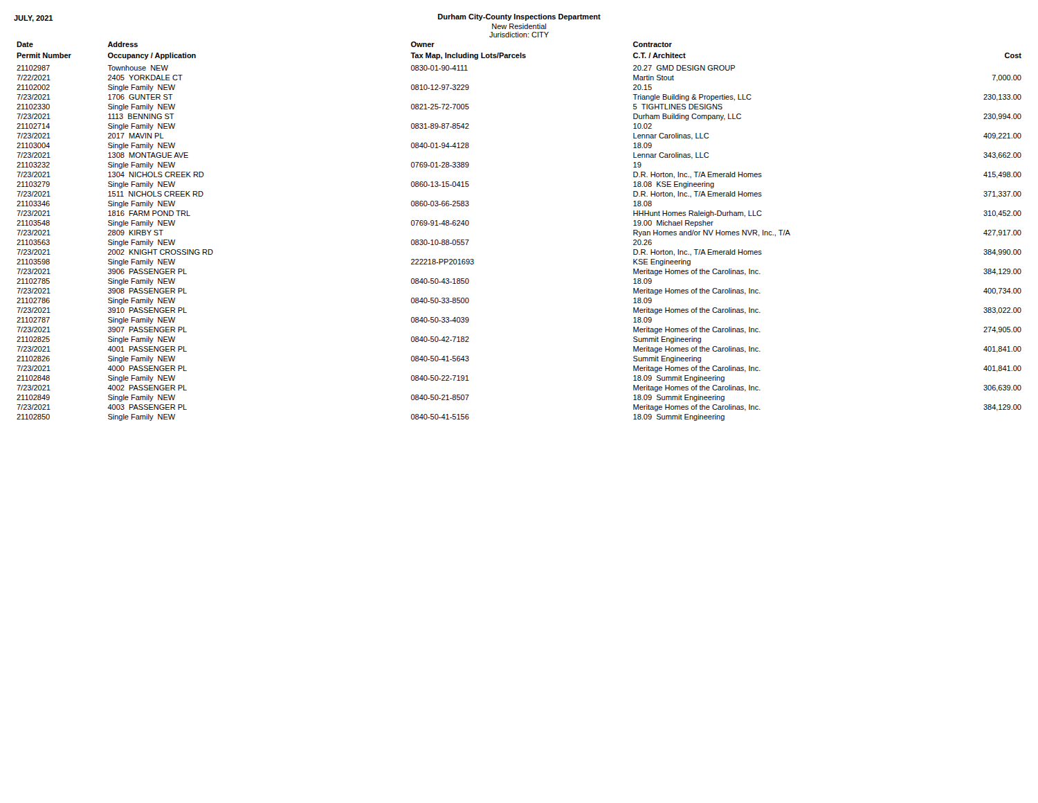JULY, 2021
Durham City-County Inspections Department
New Residential
Jurisdiction: CITY
| Date | Address | Owner | Contractor | |
| --- | --- | --- | --- | --- |
| Permit Number | Occupancy / Application | Tax Map, Including Lots/Parcels | C.T. / Architect | Cost |
| 21102987 | Townhouse NEW | 0830-01-90-4111 | 20.27 GMD DESIGN GROUP | |
| 7/22/2021 | 2405 YORKDALE CT | | Martin Stout | 7,000.00 |
| 21102002 | Single Family NEW | 0810-12-97-3229 | 20.15 | |
| 7/23/2021 | 1706 GUNTER ST | | Triangle Building & Properties, LLC | 230,133.00 |
| 21102330 | Single Family NEW | 0821-25-72-7005 | 5 TIGHTLINES DESIGNS | |
| 7/23/2021 | 1113 BENNING ST | | Durham Building Company, LLC | 230,994.00 |
| 21102714 | Single Family NEW | 0831-89-87-8542 | 10.02 | |
| 7/23/2021 | 2017 MAVIN PL | | Lennar Carolinas, LLC | 409,221.00 |
| 21103004 | Single Family NEW | 0840-01-94-4128 | 18.09 | |
| 7/23/2021 | 1308 MONTAGUE AVE | | Lennar Carolinas, LLC | 343,662.00 |
| 21103232 | Single Family NEW | 0769-01-28-3389 | 19 | |
| 7/23/2021 | 1304 NICHOLS CREEK RD | | D.R. Horton, Inc., T/A Emerald Homes | 415,498.00 |
| 21103279 | Single Family NEW | 0860-13-15-0415 | 18.08 KSE Engineering | |
| 7/23/2021 | 1511 NICHOLS CREEK RD | | D.R. Horton, Inc., T/A Emerald Homes | 371,337.00 |
| 21103346 | Single Family NEW | 0860-03-66-2583 | 18.08 | |
| 7/23/2021 | 1816 FARM POND TRL | | HHHunt Homes Raleigh-Durham, LLC | 310,452.00 |
| 21103548 | Single Family NEW | 0769-91-48-6240 | 19.00 Michael Repsher | |
| 7/23/2021 | 2809 KIRBY ST | | Ryan Homes and/or NV Homes NVR, Inc., T/A | 427,917.00 |
| 21103563 | Single Family NEW | 0830-10-88-0557 | 20.26 | |
| 7/23/2021 | 2002 KNIGHT CROSSING RD | | D.R. Horton, Inc., T/A Emerald Homes | 384,990.00 |
| 21103598 | Single Family NEW | 222218-PP201693 | KSE Engineering | |
| 7/23/2021 | 3906 PASSENGER PL | | Meritage Homes of the Carolinas, Inc. | 384,129.00 |
| 21102785 | Single Family NEW | 0840-50-43-1850 | 18.09 | |
| 7/23/2021 | 3908 PASSENGER PL | | Meritage Homes of the Carolinas, Inc. | 400,734.00 |
| 21102786 | Single Family NEW | 0840-50-33-8500 | 18.09 | |
| 7/23/2021 | 3910 PASSENGER PL | | Meritage Homes of the Carolinas, Inc. | 383,022.00 |
| 21102787 | Single Family NEW | 0840-50-33-4039 | 18.09 | |
| 7/23/2021 | 3907 PASSENGER PL | | Meritage Homes of the Carolinas, Inc. | 274,905.00 |
| 21102825 | Single Family NEW | 0840-50-42-7182 | Summit Engineering | |
| 7/23/2021 | 4001 PASSENGER PL | | Meritage Homes of the Carolinas, Inc. | 401,841.00 |
| 21102826 | Single Family NEW | 0840-50-41-5643 | Summit Engineering | |
| 7/23/2021 | 4000 PASSENGER PL | | Meritage Homes of the Carolinas, Inc. | 401,841.00 |
| 21102848 | Single Family NEW | 0840-50-22-7191 | 18.09 Summit Engineering | |
| 7/23/2021 | 4002 PASSENGER PL | | Meritage Homes of the Carolinas, Inc. | 306,639.00 |
| 21102849 | Single Family NEW | 0840-50-21-8507 | 18.09 Summit Engineering | |
| 7/23/2021 | 4003 PASSENGER PL | | Meritage Homes of the Carolinas, Inc. | 384,129.00 |
| 21102850 | Single Family NEW | 0840-50-41-5156 | 18.09 Summit Engineering | |